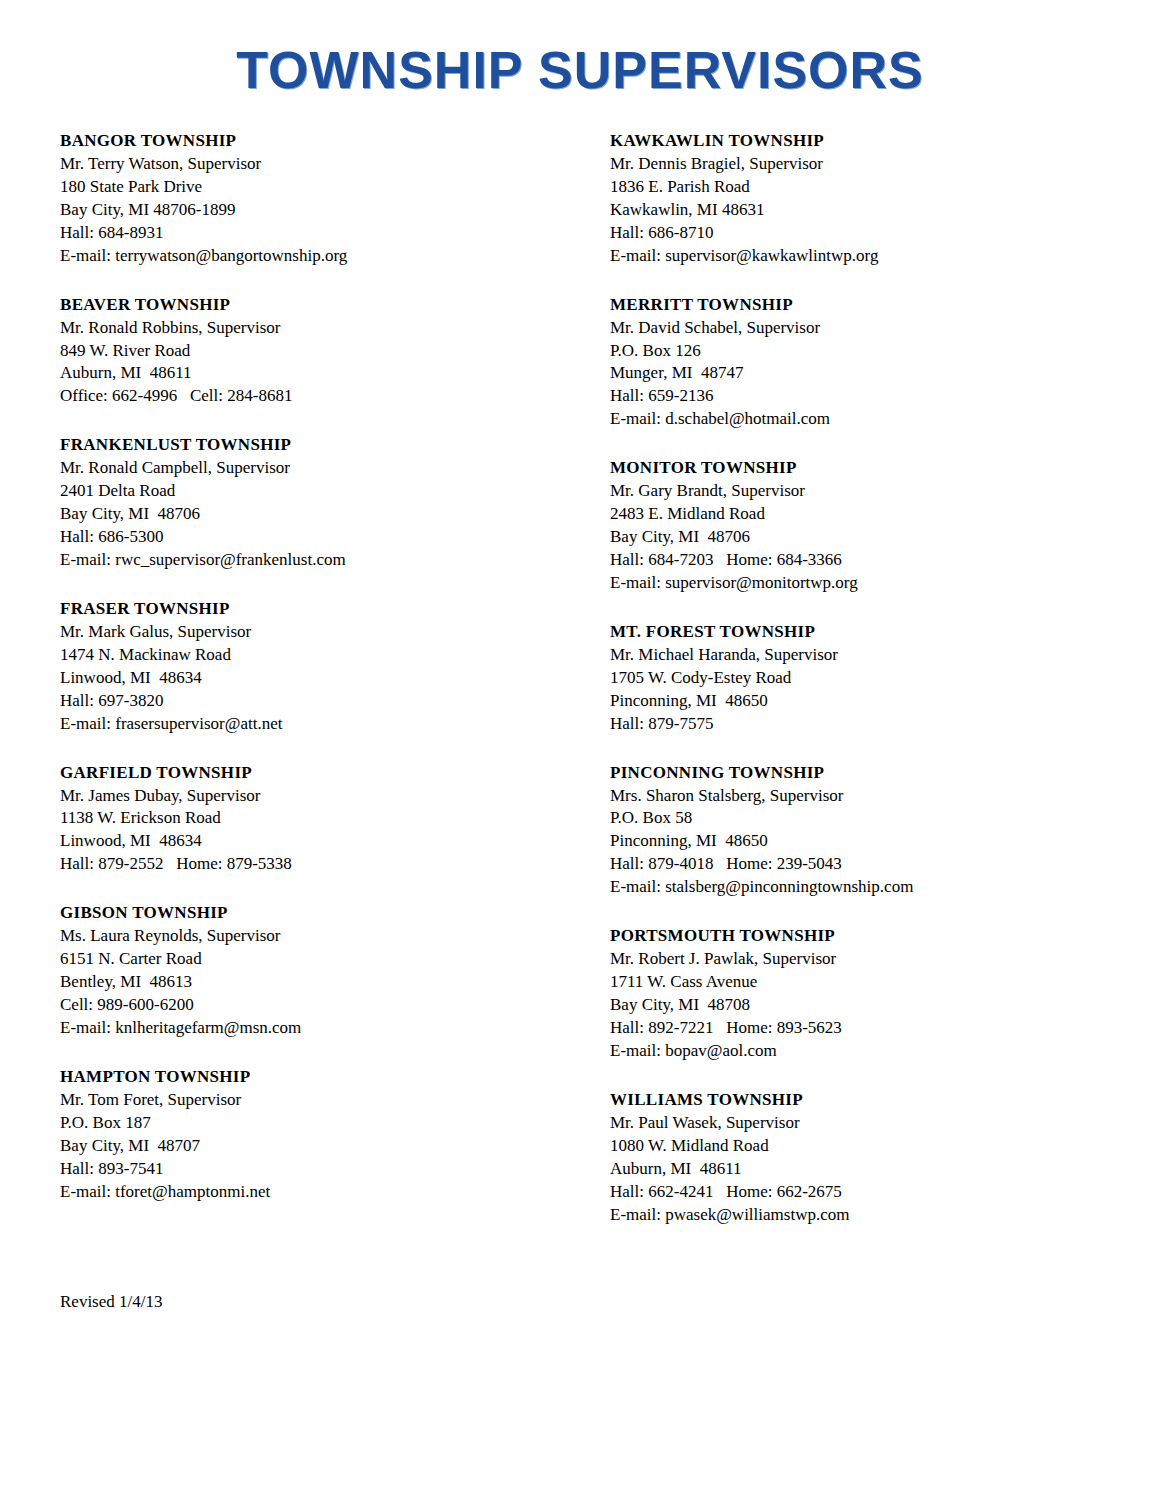TOWNSHIP SUPERVISORS
BANGOR TOWNSHIP
Mr. Terry Watson, Supervisor
180 State Park Drive
Bay City, MI 48706-1899
Hall: 684-8931
E-mail: terrywatson@bangortownship.org
BEAVER TOWNSHIP
Mr. Ronald Robbins, Supervisor
849 W. River Road
Auburn, MI 48611
Office: 662-4996 Cell: 284-8681
FRANKENLUST TOWNSHIP
Mr. Ronald Campbell, Supervisor
2401 Delta Road
Bay City, MI 48706
Hall: 686-5300
E-mail: rwc_supervisor@frankenlust.com
FRASER TOWNSHIP
Mr. Mark Galus, Supervisor
1474 N. Mackinaw Road
Linwood, MI 48634
Hall: 697-3820
E-mail: frasersupervisor@att.net
GARFIELD TOWNSHIP
Mr. James Dubay, Supervisor
1138 W. Erickson Road
Linwood, MI 48634
Hall: 879-2552 Home: 879-5338
GIBSON TOWNSHIP
Ms. Laura Reynolds, Supervisor
6151 N. Carter Road
Bentley, MI 48613
Cell: 989-600-6200
E-mail: knlheritagefarm@msn.com
HAMPTON TOWNSHIP
Mr. Tom Foret, Supervisor
P.O. Box 187
Bay City, MI 48707
Hall: 893-7541
E-mail: tforet@hamptonmi.net
KAWKAWLIN TOWNSHIP
Mr. Dennis Bragiel, Supervisor
1836 E. Parish Road
Kawkawlin, MI 48631
Hall: 686-8710
E-mail: supervisor@kawkawlintwp.org
MERRITT TOWNSHIP
Mr. David Schabel, Supervisor
P.O. Box 126
Munger, MI 48747
Hall: 659-2136
E-mail: d.schabel@hotmail.com
MONITOR TOWNSHIP
Mr. Gary Brandt, Supervisor
2483 E. Midland Road
Bay City, MI 48706
Hall: 684-7203 Home: 684-3366
E-mail: supervisor@monitortwp.org
MT. FOREST TOWNSHIP
Mr. Michael Haranda, Supervisor
1705 W. Cody-Estey Road
Pinconning, MI 48650
Hall: 879-7575
PINCONNING TOWNSHIP
Mrs. Sharon Stalsberg, Supervisor
P.O. Box 58
Pinconning, MI 48650
Hall: 879-4018 Home: 239-5043
E-mail: stalsberg@pinconningtownship.com
PORTSMOUTH TOWNSHIP
Mr. Robert J. Pawlak, Supervisor
1711 W. Cass Avenue
Bay City, MI 48708
Hall: 892-7221 Home: 893-5623
E-mail: bopav@aol.com
WILLIAMS TOWNSHIP
Mr. Paul Wasek, Supervisor
1080 W. Midland Road
Auburn, MI 48611
Hall: 662-4241 Home: 662-2675
E-mail: pwasek@williamstwp.com
Revised 1/4/13